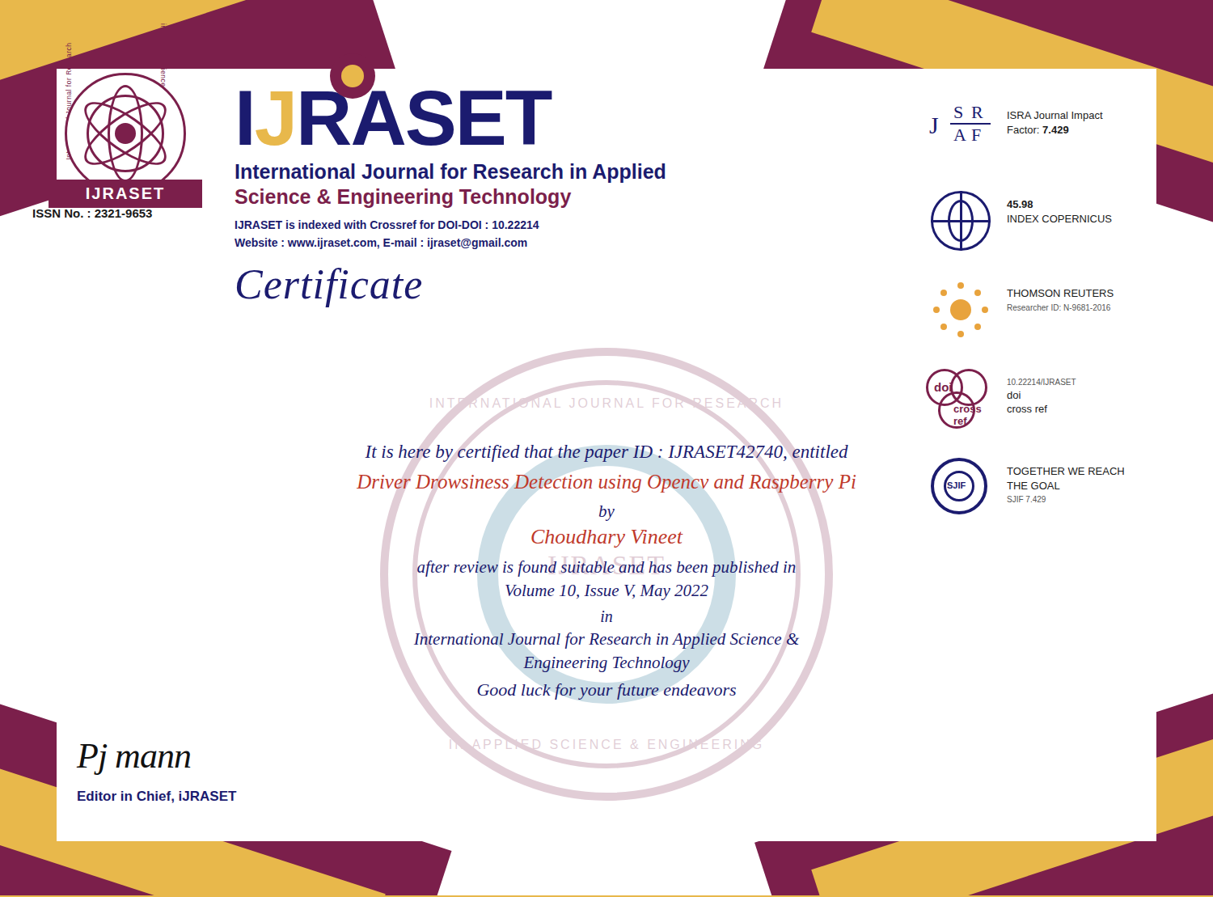International Journal for Research
in Applied Science & Engineering Technology
IJRASET
ISSN No. : 2321-9653
IJRASET
International Journal for Research in Applied
Science & Engineering Technology
IJRASET is indexed with Crossref for DOI-DOI : 10.22214
Website : www.ijraset.com, E-mail : ijraset@gmail.com
Certificate
J S R A F
ISRA Journal Impact
Factor: 7.429
45.98
INDEX COPERNICUS
THOMSON REUTERS
Researcher ID: N-9681-2016
doi
cross
ref
10.22214/IJRASET
doi
cross ref
SJIF
TOGETHER WE REACH THE GOAL
SJIF 7.429
INTERNATIONAL JOURNAL FOR RESEARCH
IJRASET
IN APPLIED SCIENCE & ENGINEERING
It is here by certified that the paper ID : IJRASET42740, entitled
Driver Drowsiness Detection using Opencv and Raspberry Pi
by
Choudhary Vineet
after review is found suitable and has been published in
Volume 10, Issue V, May 2022
in
International Journal for Research in Applied Science &
Engineering Technology
Good luck for your future endeavors
Pj mann
Editor in Chief, iJRASET